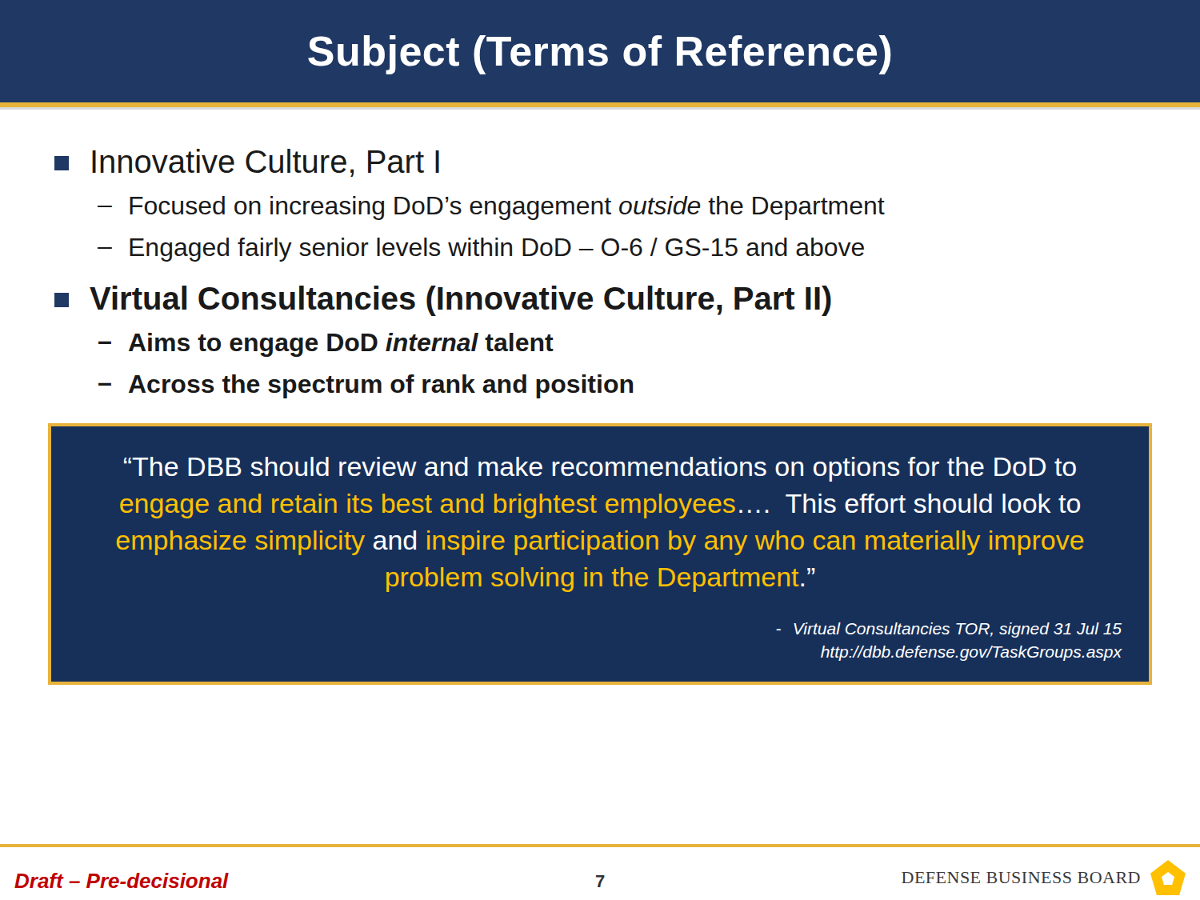Subject (Terms of Reference)
Innovative Culture, Part I
Focused on increasing DoD’s engagement outside the Department
Engaged fairly senior levels within DoD – O-6 / GS-15 and above
Virtual Consultancies (Innovative Culture, Part II)
Aims to engage DoD internal talent
Across the spectrum of rank and position
“The DBB should review and make recommendations on options for the DoD to engage and retain its best and brightest employees…. This effort should look to emphasize simplicity and inspire participation by any who can materially improve problem solving in the Department.”
-Virtual Consultancies TOR, signed 31 Jul 15
http://dbb.defense.gov/TaskGroups.aspx
Draft – Pre-decisional
7
DEFENSE BUSINESS BOARD